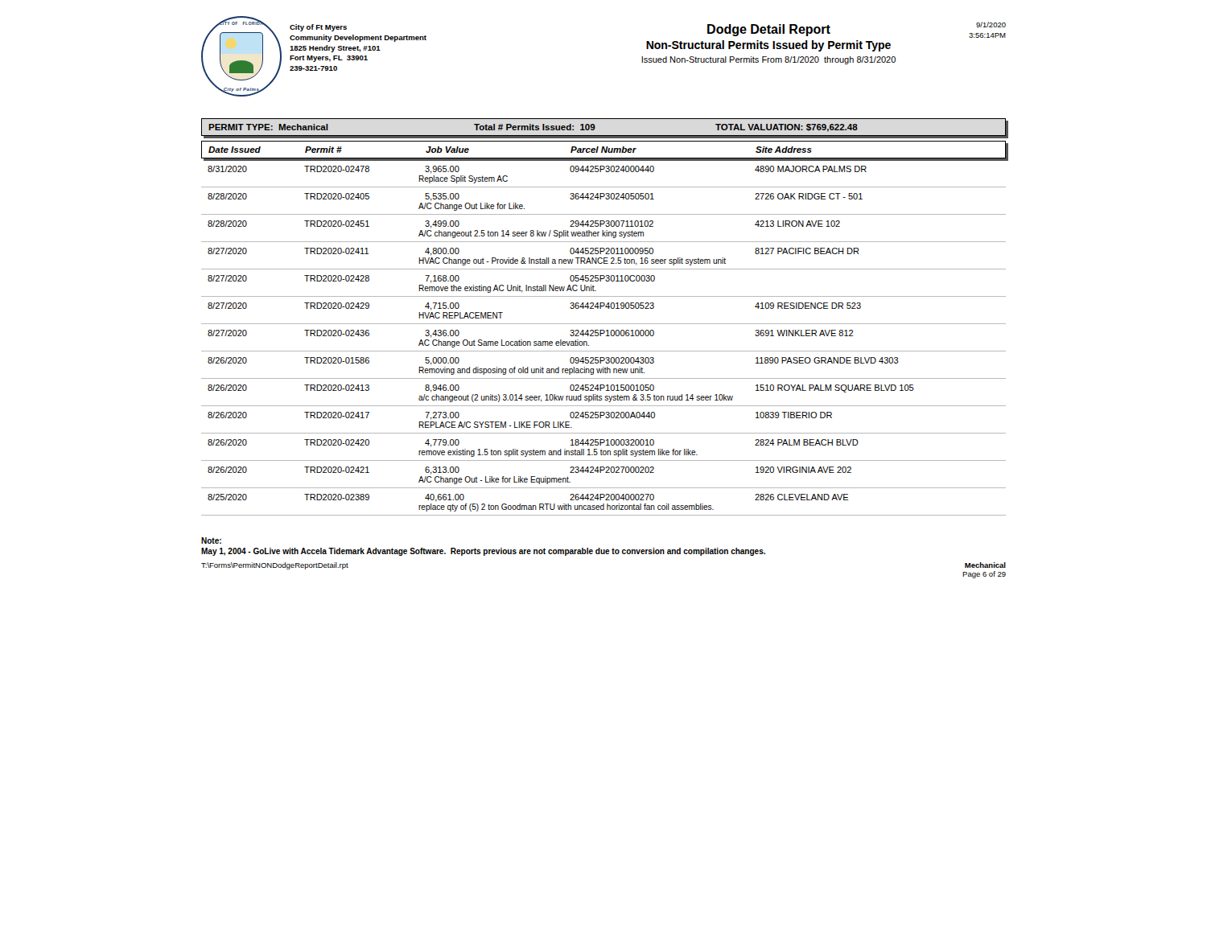CITY OF FLORIDA
City of Palms
City of Ft Myers
Community Development Department
1825 Hendry Street, #101
Fort Myers, FL 33901
239-321-7910
Dodge Detail Report
Non-Structural Permits Issued by Permit Type
Issued Non-Structural Permits From 8/1/2020 through 8/31/2020
9/1/2020
3:56:14PM
PERMIT TYPE: Mechanical
Total # Permits Issued: 109
TOTAL VALUATION: $769,622.48
Date Issued
Permit #
Job Value
Parcel Number
Site Address
8/31/2020
TRD2020-02478
3,965.00
094425P3024000440
4890 MAJORCA PALMS DR
Replace Split System AC
8/28/2020
TRD2020-02405
5,535.00
364424P3024050501
2726 OAK RIDGE CT - 501
A/C Change Out Like for Like.
8/28/2020
TRD2020-02451
3,499.00
294425P3007110102
4213 LIRON AVE 102
A/C changeout 2.5 ton 14 seer 8 kw / Split weather king system
8/27/2020
TRD2020-02411
4,800.00
044525P2011000950
8127 PACIFIC BEACH DR
HVAC Change out - Provide & Install a new TRANCE 2.5 ton, 16 seer split system unit
8/27/2020
TRD2020-02428
7,168.00
054525P30110C0030
Remove the existing AC Unit, Install New AC Unit.
8/27/2020
TRD2020-02429
4,715.00
364424P4019050523
4109 RESIDENCE DR 523
HVAC REPLACEMENT
8/27/2020
TRD2020-02436
3,436.00
324425P1000610000
3691 WINKLER AVE 812
AC Change Out Same Location same elevation.
8/26/2020
TRD2020-01586
5,000.00
094525P3002004303
11890 PASEO GRANDE BLVD 4303
Removing and disposing of old unit and replacing with new unit.
8/26/2020
TRD2020-02413
8,946.00
024524P1015001050
1510 ROYAL PALM SQUARE BLVD 105
a/c changeout (2 units) 3.014 seer, 10kw ruud splits system & 3.5 ton ruud 14 seer 10kw
8/26/2020
TRD2020-02417
7,273.00
024525P30200A0440
10839 TIBERIO DR
REPLACE A/C SYSTEM - LIKE FOR LIKE.
8/26/2020
TRD2020-02420
4,779.00
184425P1000320010
2824 PALM BEACH BLVD
remove existing 1.5 ton split system and install 1.5 ton split system like for like.
8/26/2020
TRD2020-02421
6,313.00
234424P2027000202
1920 VIRGINIA AVE 202
A/C Change Out - Like for Like Equipment.
8/25/2020
TRD2020-02389
40,661.00
264424P2004000270
2826 CLEVELAND AVE
replace qty of (5) 2 ton Goodman RTU with uncased horizontal fan coil assemblies.
Note:
May 1, 2004 - GoLive with Accela Tidemark Advantage Software. Reports previous are not comparable due to conversion and compilation changes.
T:\Forms\PermitNONDodgeReportDetail.rpt
Mechanical
Page 6 of 29